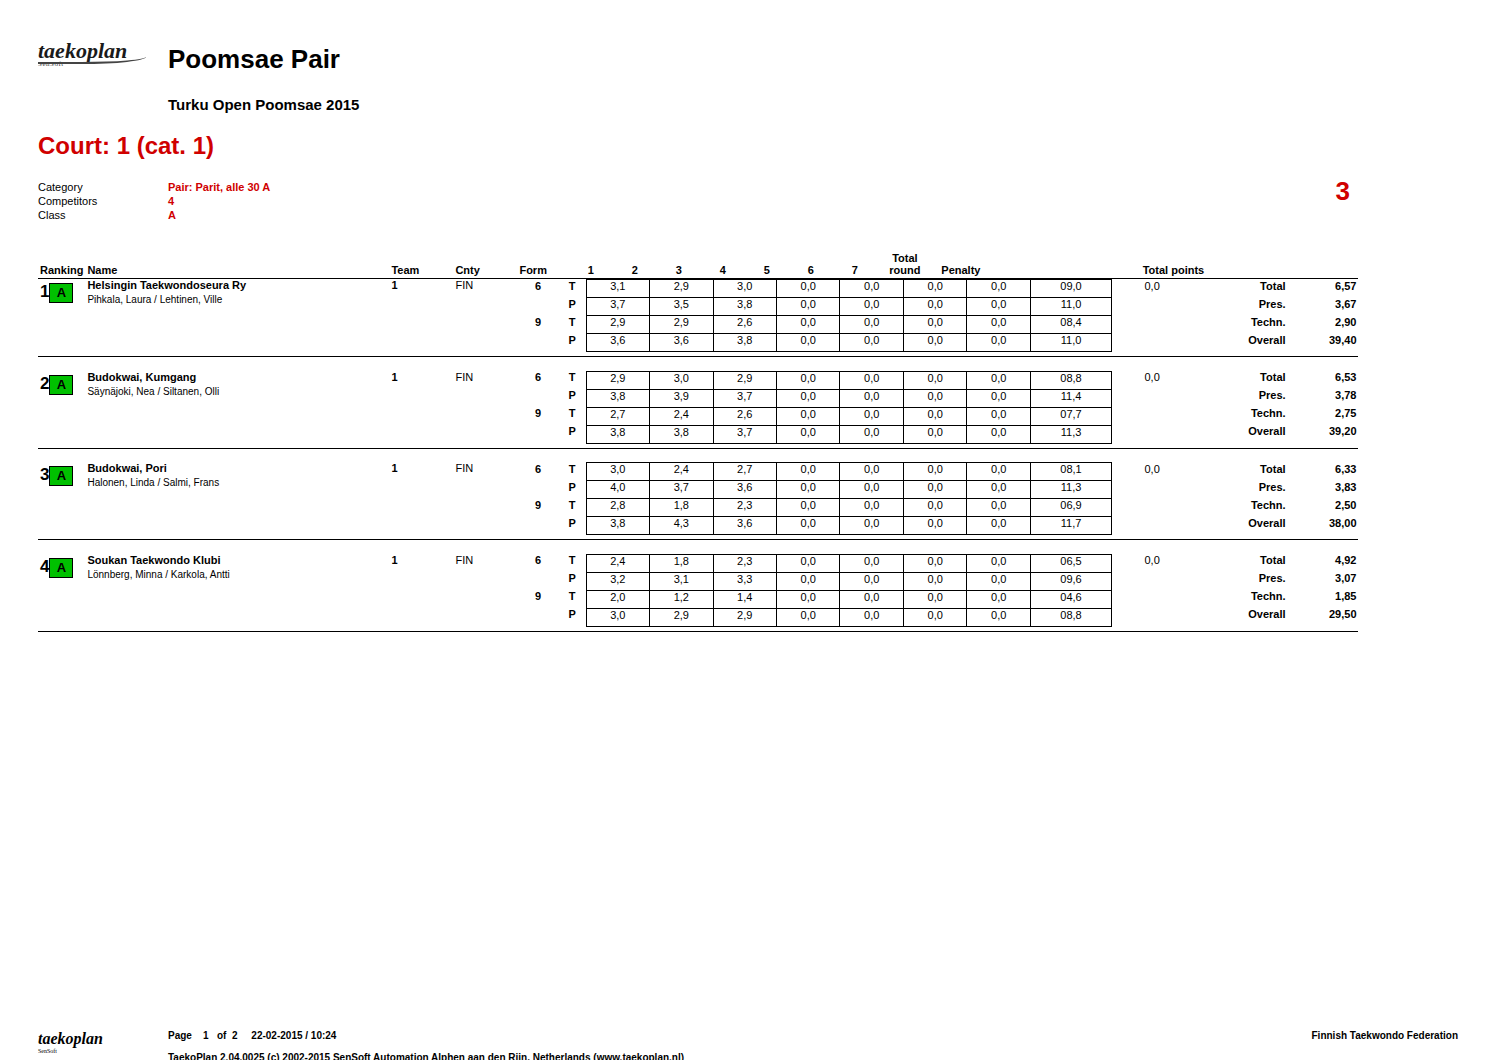taekoplan
SenSoft
Poomsae Pair
Turku Open Poomsae 2015
Court: 1 (cat. 1)
| Category | Pair: Parit, alle 30 A |
| Competitors | 4 |
| Class | A |
3
| Ranking | Name | Team | Cnty | Form | | 1 | 2 | 3 | 4 | 5 | 6 | 7 | Total round | Penalty | Total points |
| --- | --- | --- | --- | --- | --- | --- | --- | --- | --- | --- | --- | --- | --- | --- | --- |
| 1 A | Helsingin Taekwondoseura Ry Pihkala, Laura / Lehtinen, Ville | 1 | FIN | / 6 / T / 3,1 / 2,9 / 3,0 / 0,0 / 0,0 / 0,0 / 0,0 / 09,0 / 0,0 / Total / 6,57 / / P / 3,7 / 3,5 / 3,8 / 0,0 / 0,0 / 0,0 / 0,0 / 11,0 / / Pres. / 3,67 / / 9 / T / 2,9 / 2,9 / 2,6 / 0,0 / 0,0 / 0,0 / 0,0 / 08,4 / / Techn. / 2,90 / / P / 3,6 / 3,6 / 3,8 / 0,0 / 0,0 / 0,0 / 0,0 / 11,0 / / Overall / 39,40 / |
| 2 A | Budokwai, Kumgang Säynäjoki, Nea / Siltanen, Olli | 1 | FIN | / 6 / T / 2,9 / 3,0 / 2,9 / 0,0 / 0,0 / 0,0 / 0,0 / 08,8 / 0,0 / Total / 6,53 / / P / 3,8 / 3,9 / 3,7 / 0,0 / 0,0 / 0,0 / 0,0 / 11,4 / / Pres. / 3,78 / / 9 / T / 2,7 / 2,4 / 2,6 / 0,0 / 0,0 / 0,0 / 0,0 / 07,7 / / Techn. / 2,75 / / P / 3,8 / 3,8 / 3,7 / 0,0 / 0,0 / 0,0 / 0,0 / 11,3 / / Overall / 39,20 / |
| 3 A | Budokwai, Pori Halonen, Linda / Salmi, Frans | 1 | FIN | / 6 / T / 3,0 / 2,4 / 2,7 / 0,0 / 0,0 / 0,0 / 0,0 / 08,1 / 0,0 / Total / 6,33 / / P / 4,0 / 3,7 / 3,6 / 0,0 / 0,0 / 0,0 / 0,0 / 11,3 / / Pres. / 3,83 / / 9 / T / 2,8 / 1,8 / 2,3 / 0,0 / 0,0 / 0,0 / 0,0 / 06,9 / / Techn. / 2,50 / / P / 3,8 / 4,3 / 3,6 / 0,0 / 0,0 / 0,0 / 0,0 / 11,7 / / Overall / 38,00 / |
| 4 A | Soukan Taekwondo Klubi Lönnberg, Minna / Karkola, Antti | 1 | FIN | / 6 / T / 2,4 / 1,8 / 2,3 / 0,0 / 0,0 / 0,0 / 0,0 / 06,5 / 0,0 / Total / 4,92 / / P / 3,2 / 3,1 / 3,3 / 0,0 / 0,0 / 0,0 / 0,0 / 09,6 / / Pres. / 3,07 / / 9 / T / 2,0 / 1,2 / 1,4 / 0,0 / 0,0 / 0,0 / 0,0 / 04,6 / / Techn. / 1,85 / / P / 3,0 / 2,9 / 2,9 / 0,0 / 0,0 / 0,0 / 0,0 / 08,8 / / Overall / 29,50 / |
taekoplan
SenSoft
Page 1 of 2 22-02-2015 / 10:24
Finnish Taekwondo Federation
TaekoPlan 2.04.0025 (c) 2002-2015 SenSoft Automation Alphen aan den Rijn, Netherlands (www.taekoplan.nl)